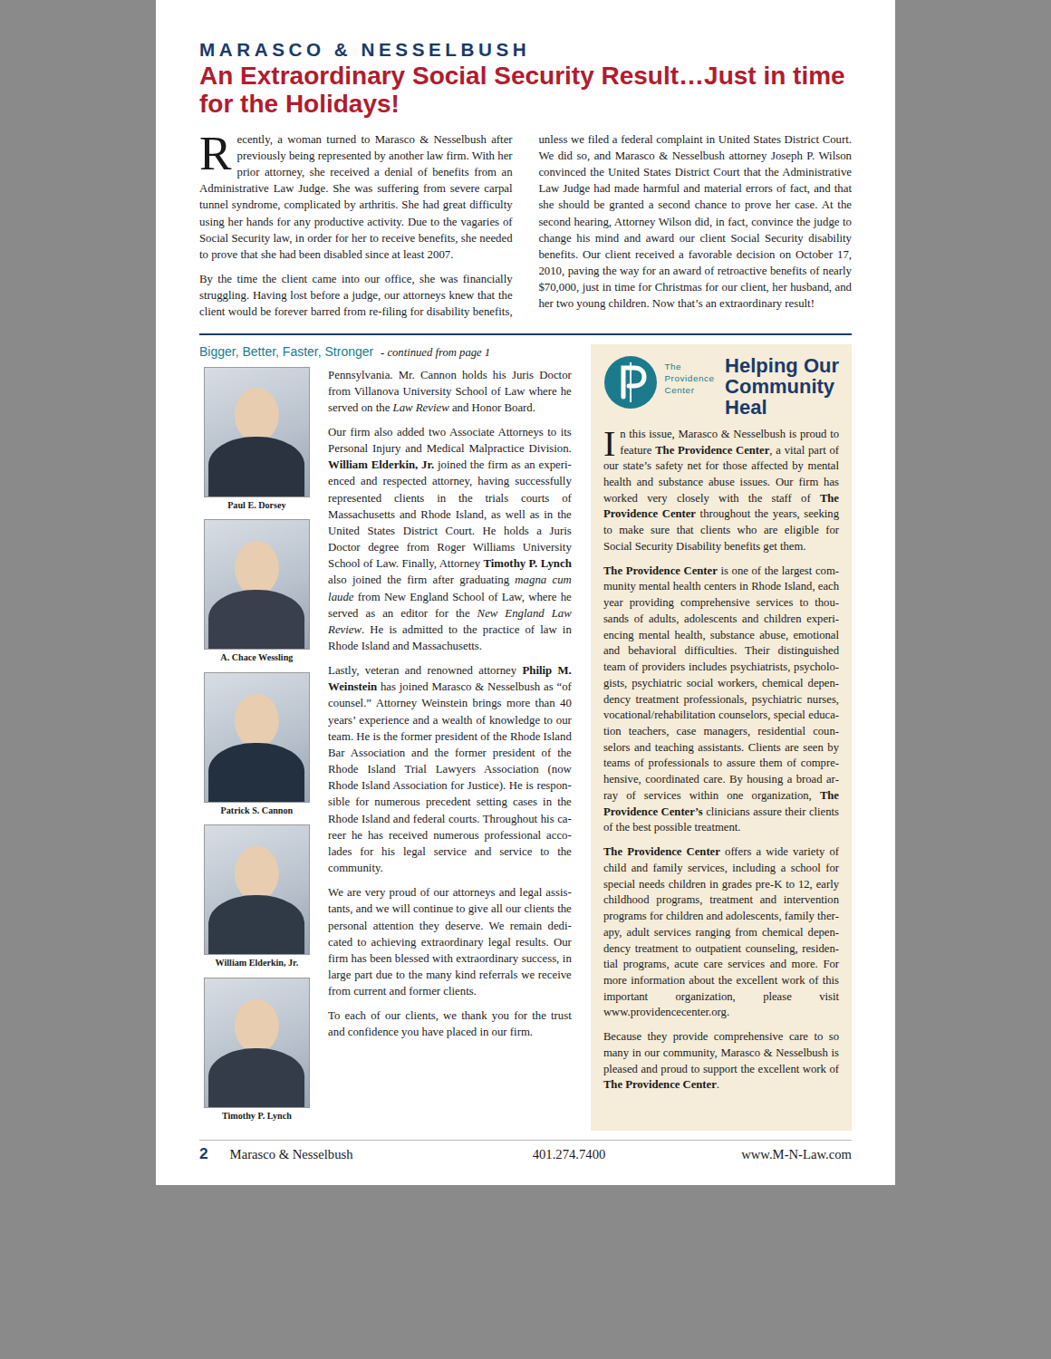Marasco & Nesselbush
An Extraordinary Social Security Result…Just in time for the Holidays!
Recently, a woman turned to Marasco & Nesselbush after previously being represented by another law firm. With her prior attorney, she received a denial of benefits from an Administrative Law Judge. She was suffering from severe carpal tunnel syndrome, complicated by arthritis. She had great difficulty using her hands for any productive activity. Due to the vagaries of Social Security law, in order for her to receive benefits, she needed to prove that she had been disabled since at least 2007.
By the time the client came into our office, she was financially struggling. Having lost before a judge, our attorneys knew that the client would be forever barred from re-filing for disability benefits, unless we filed a federal complaint in United States District Court. We did so, and Marasco & Nesselbush attorney Joseph P. Wilson convinced the United States District Court that the Administrative Law Judge had made harmful and material errors of fact, and that she should be granted a second chance to prove her case. At the second hearing, Attorney Wilson did, in fact, convince the judge to change his mind and award our client Social Security disability benefits. Our client received a favorable decision on October 17, 2010, paving the way for an award of retroactive benefits of nearly $70,000, just in time for Christmas for our client, her husband, and her two young children. Now that’s an extraordinary result!
Bigger, Better, Faster, Stronger - continued from page 1
Paul E. Dorsey
A. Chace Wessling
Patrick S. Cannon
William Elderkin, Jr.
Timothy P. Lynch
Pennsylvania. Mr. Cannon holds his Juris Doctor from Villanova University School of Law where he served on the Law Review and Honor Board.
Our firm also added two Associate Attorneys to its Personal Injury and Medical Malpractice Division. William Elderkin, Jr. joined the firm as an experienced and respected attorney, having successfully represented clients in the trials courts of Massachusetts and Rhode Island, as well as in the United States District Court. He holds a Juris Doctor degree from Roger Williams University School of Law. Finally, Attorney Timothy P. Lynch also joined the firm after graduating magna cum laude from New England School of Law, where he served as an editor for the New England Law Review. He is admitted to the practice of law in Rhode Island and Massachusetts.
Lastly, veteran and renowned attorney Philip M. Weinstein has joined Marasco & Nesselbush as “of counsel.” Attorney Weinstein brings more than 40 years’ experience and a wealth of knowledge to our team. He is the former president of the Rhode Island Bar Association and the former president of the Rhode Island Trial Lawyers Association (now Rhode Island Association for Justice). He is responsible for numerous precedent setting cases in the Rhode Island and federal courts. Throughout his career he has received numerous professional accolades for his legal service and service to the community.
We are very proud of our attorneys and legal assistants, and we will continue to give all our clients the personal attention they deserve. We remain dedicated to achieving extraordinary legal results. Our firm has been blessed with extraordinary success, in large part due to the many kind referrals we receive from current and former clients.
To each of our clients, we thank you for the trust and confidence you have placed in our firm.
The
Providence
Center
Helping Our
Community
Heal
In this issue, Marasco & Nesselbush is proud to feature The Providence Center, a vital part of our state’s safety net for those affected by mental health and substance abuse issues. Our firm has worked very closely with the staff of The Providence Center throughout the years, seeking to make sure that clients who are eligible for Social Security Disability benefits get them.
The Providence Center is one of the largest community mental health centers in Rhode Island, each year providing comprehensive services to thousands of adults, adolescents and children experiencing mental health, substance abuse, emotional and behavioral difficulties. Their distinguished team of providers includes psychiatrists, psychologists, psychiatric social workers, chemical dependency treatment professionals, psychiatric nurses, vocational/rehabilitation counselors, special education teachers, case managers, residential counselors and teaching assistants. Clients are seen by teams of professionals to assure them of comprehensive, coordinated care. By housing a broad array of services within one organization, The Providence Center’s clinicians assure their clients of the best possible treatment.
The Providence Center offers a wide variety of child and family services, including a school for special needs children in grades pre-K to 12, early childhood programs, treatment and intervention programs for children and adolescents, family therapy, adult services ranging from chemical dependency treatment to outpatient counseling, residential programs, acute care services and more. For more information about the excellent work of this important organization, please visit www.providencecenter.org.
Because they provide comprehensive care to so many in our community, Marasco & Nesselbush is pleased and proud to support the excellent work of The Providence Center.
2
Marasco & Nesselbush
401.274.7400
www.M-N-Law.com